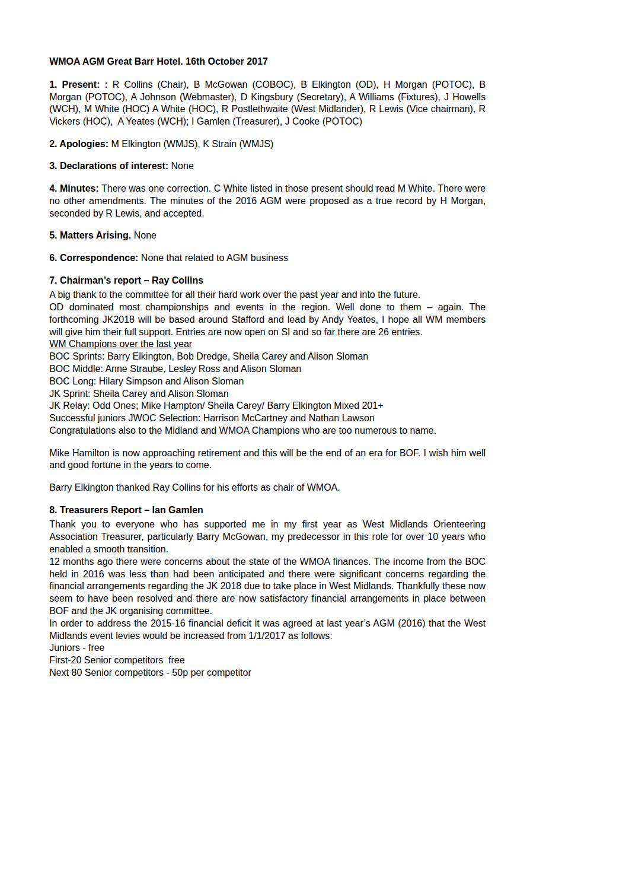WMOA AGM Great Barr Hotel. 16th October 2017
1. Present: : R Collins (Chair), B McGowan (COBOC), B Elkington (OD), H Morgan (POTOC), B Morgan (POTOC), A Johnson (Webmaster), D Kingsbury (Secretary), A Williams (Fixtures), J Howells (WCH), M White (HOC) A White (HOC), R Postlethwaite (West Midlander), R Lewis (Vice chairman), R Vickers (HOC), A Yeates (WCH); I Gamlen (Treasurer), J Cooke (POTOC)
2. Apologies: M Elkington (WMJS), K Strain (WMJS)
3. Declarations of interest: None
4. Minutes: There was one correction. C White listed in those present should read M White. There were no other amendments. The minutes of the 2016 AGM were proposed as a true record by H Morgan, seconded by R Lewis, and accepted.
5. Matters Arising. None
6. Correspondence: None that related to AGM business
7. Chairman’s report – Ray Collins
A big thank to the committee for all their hard work over the past year and into the future.
OD dominated most championships and events in the region. Well done to them – again. The forthcoming JK2018 will be based around Stafford and lead by Andy Yeates, I hope all WM members will give him their full support. Entries are now open on SI and so far there are 26 entries.
WM Champions over the last year
BOC Sprints: Barry Elkington, Bob Dredge, Sheila Carey and Alison Sloman
BOC Middle: Anne Straube, Lesley Ross and Alison Sloman
BOC Long: Hilary Simpson and Alison Sloman
JK Sprint: Sheila Carey and Alison Sloman
JK Relay: Odd Ones; Mike Hampton/ Sheila Carey/ Barry Elkington Mixed 201+
Successful juniors JWOC Selection: Harrison McCartney and Nathan Lawson
Congratulations also to the Midland and WMOA Champions who are too numerous to name.
Mike Hamilton is now approaching retirement and this will be the end of an era for BOF. I wish him well and good fortune in the years to come.
Barry Elkington thanked Ray Collins for his efforts as chair of WMOA.
8. Treasurers Report – Ian Gamlen
Thank you to everyone who has supported me in my first year as West Midlands Orienteering Association Treasurer, particularly Barry McGowan, my predecessor in this role for over 10 years who enabled a smooth transition.
12 months ago there were concerns about the state of the WMOA finances. The income from the BOC held in 2016 was less than had been anticipated and there were significant concerns regarding the financial arrangements regarding the JK 2018 due to take place in West Midlands. Thankfully these now seem to have been resolved and there are now satisfactory financial arrangements in place between BOF and the JK organising committee.
In order to address the 2015-16 financial deficit it was agreed at last year’s AGM (2016) that the West Midlands event levies would be increased from 1/1/2017 as follows:
Juniors - free
First-20 Senior competitors free
Next 80 Senior competitors - 50p per competitor